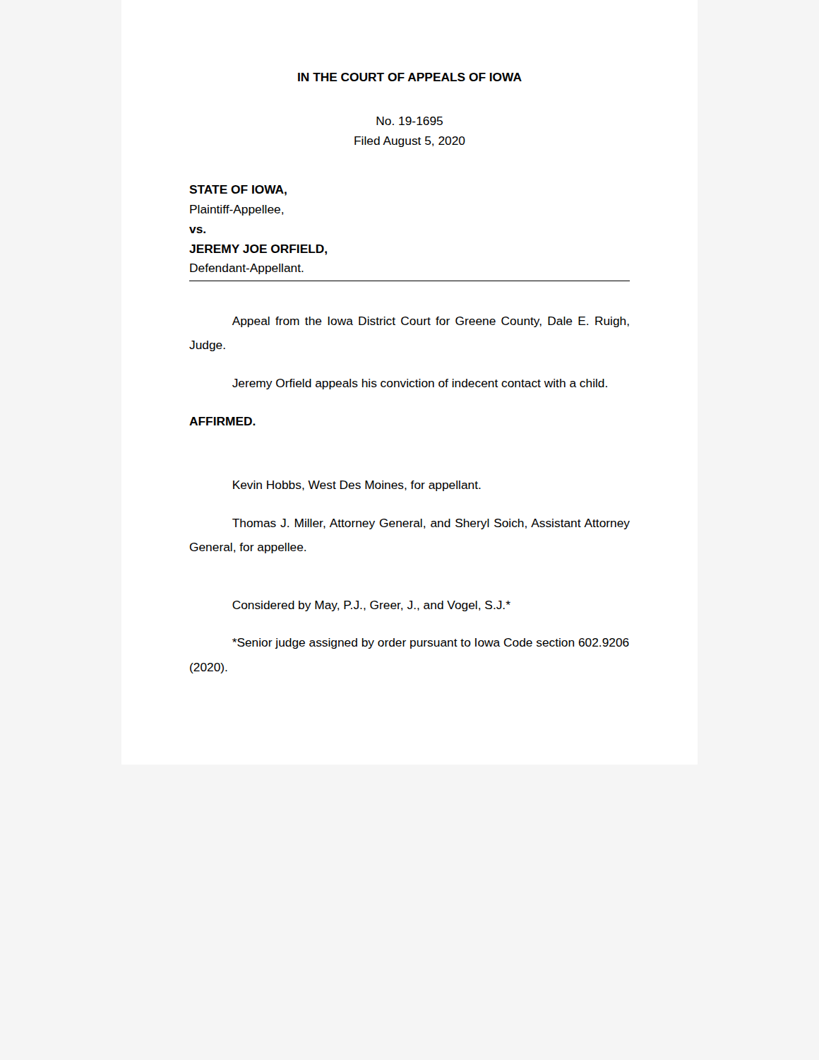IN THE COURT OF APPEALS OF IOWA
No. 19-1695
Filed August 5, 2020
STATE OF IOWA,
Plaintiff-Appellee,
vs.
JEREMY JOE ORFIELD,
Defendant-Appellant.
Appeal from the Iowa District Court for Greene County, Dale E. Ruigh, Judge.
Jeremy Orfield appeals his conviction of indecent contact with a child.
AFFIRMED.
Kevin Hobbs, West Des Moines, for appellant.
Thomas J. Miller, Attorney General, and Sheryl Soich, Assistant Attorney General, for appellee.
Considered by May, P.J., Greer, J., and Vogel, S.J.*
*Senior judge assigned by order pursuant to Iowa Code section 602.9206 (2020).